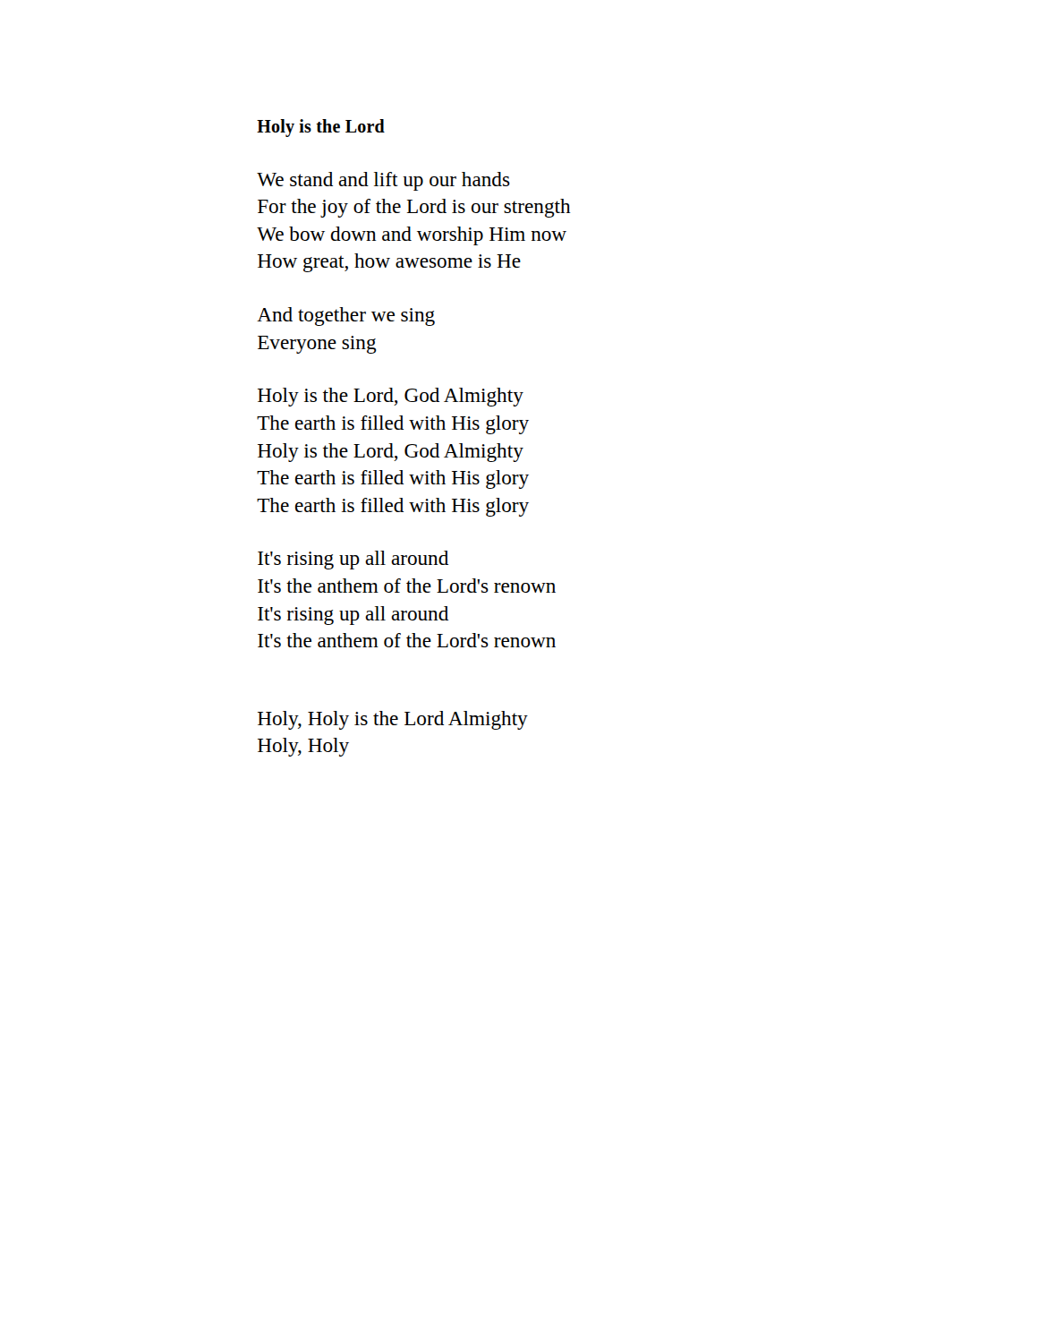Holy is the Lord
We stand and lift up our hands
For the joy of the Lord is our strength
We bow down and worship Him now
How great, how awesome is He
And together we sing
Everyone sing
Holy is the Lord, God Almighty
The earth is filled with His glory
Holy is the Lord, God Almighty
The earth is filled with His glory
The earth is filled with His glory
It's rising up all around
It's the anthem of the Lord's renown
It's rising up all around
It's the anthem of the Lord's renown
Holy, Holy is the Lord Almighty
Holy, Holy